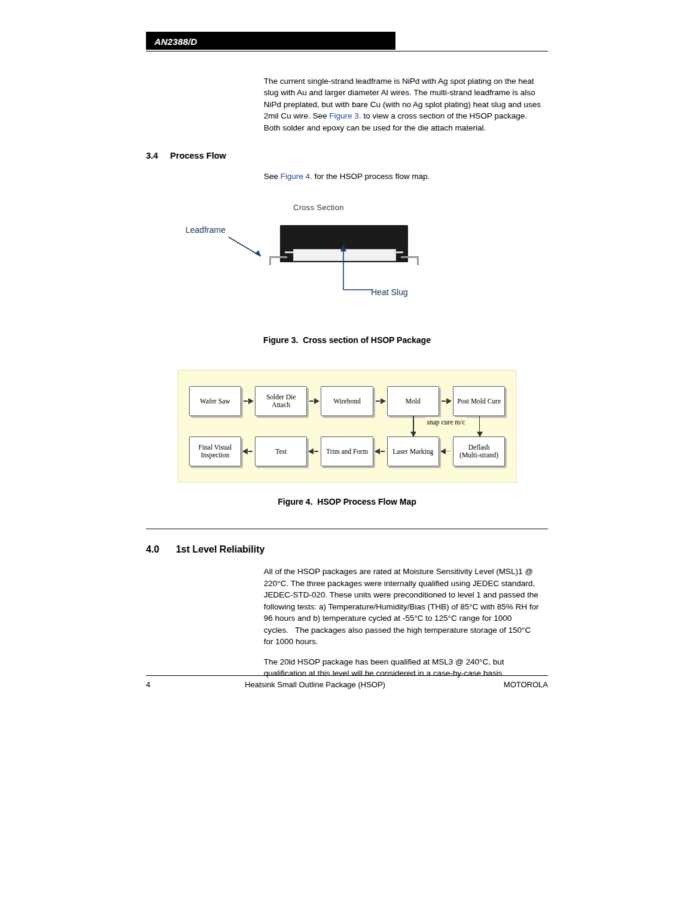AN2388/D
The current single-strand leadframe is NiPd with Ag spot plating on the heat slug with Au and larger diameter Al wires. The multi-strand leadframe is also NiPd preplated, but with bare Cu (with no Ag splot plating) heat slug and uses 2mil Cu wire. See Figure 3. to view a cross section of the HSOP package. Both solder and epoxy can be used for the die attach material.
3.4 Process Flow
See Figure 4. for the HSOP process flow map.
Cross Section
Leadframe
Heat Slug
Figure 3. Cross section of HSOP Package
| Wafer Saw | | Solder Die Attach | | Wirebond | | Mold | | Post Mold Cure |
| | | | | | | | snap cure m/c | |
| Final Visual Inspection | | Test | | Trim and Form | | Laser Marking | | Deflash (Multi-strand) |
Figure 4. HSOP Process Flow Map
4.01st Level Reliability
All of the HSOP packages are rated at Moisture Sensitivity Level (MSL)1 @ 220°C. The three packages were internally qualified using JEDEC standard, JEDEC-STD-020. These units were preconditioned to level 1 and passed the following tests: a) Temperature/Humidity/Bias (THB) of 85°C with 85% RH for 96 hours and b) temperature cycled at -55°C to 125°C range for 1000 cycles. The packages also passed the high temperature storage of 150°C for 1000 hours.
The 20ld HSOP package has been qualified at MSL3 @ 240°C, but qualification at this level will be considered in a case-by-case basis.
4
Heatsink Small Outline Package (HSOP)
MOTOROLA